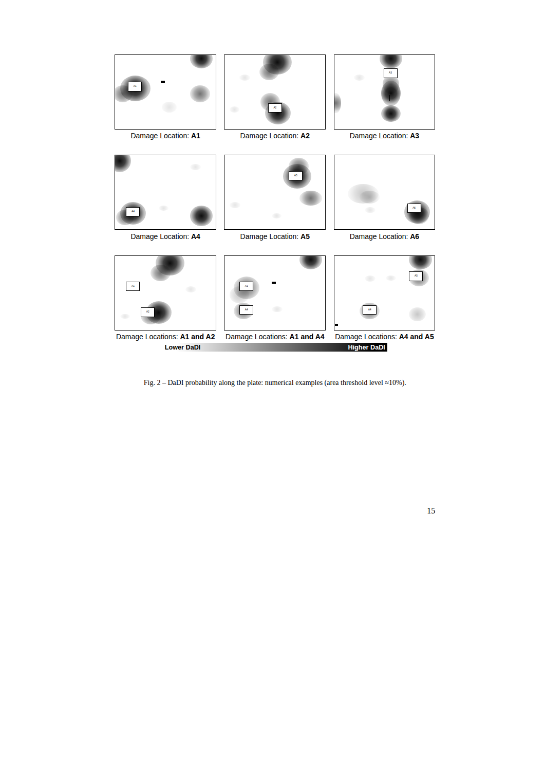A1
Damage Location: A1
A2
Damage Location: A2
A3
Damage Location: A3
A4
Damage Location: A4
A5
Damage Location: A5
A6
Damage Location: A6
A1
A2
Damage Locations: A1 and A2
A1
A4
Damage Locations: A1 and A4
A5
A4
Damage Locations: A4 and A5
Lower DaDI Higher DaDI
Fig. 2 – DaDI probability along the plate: numerical examples (area threshold level ≈10%).
15